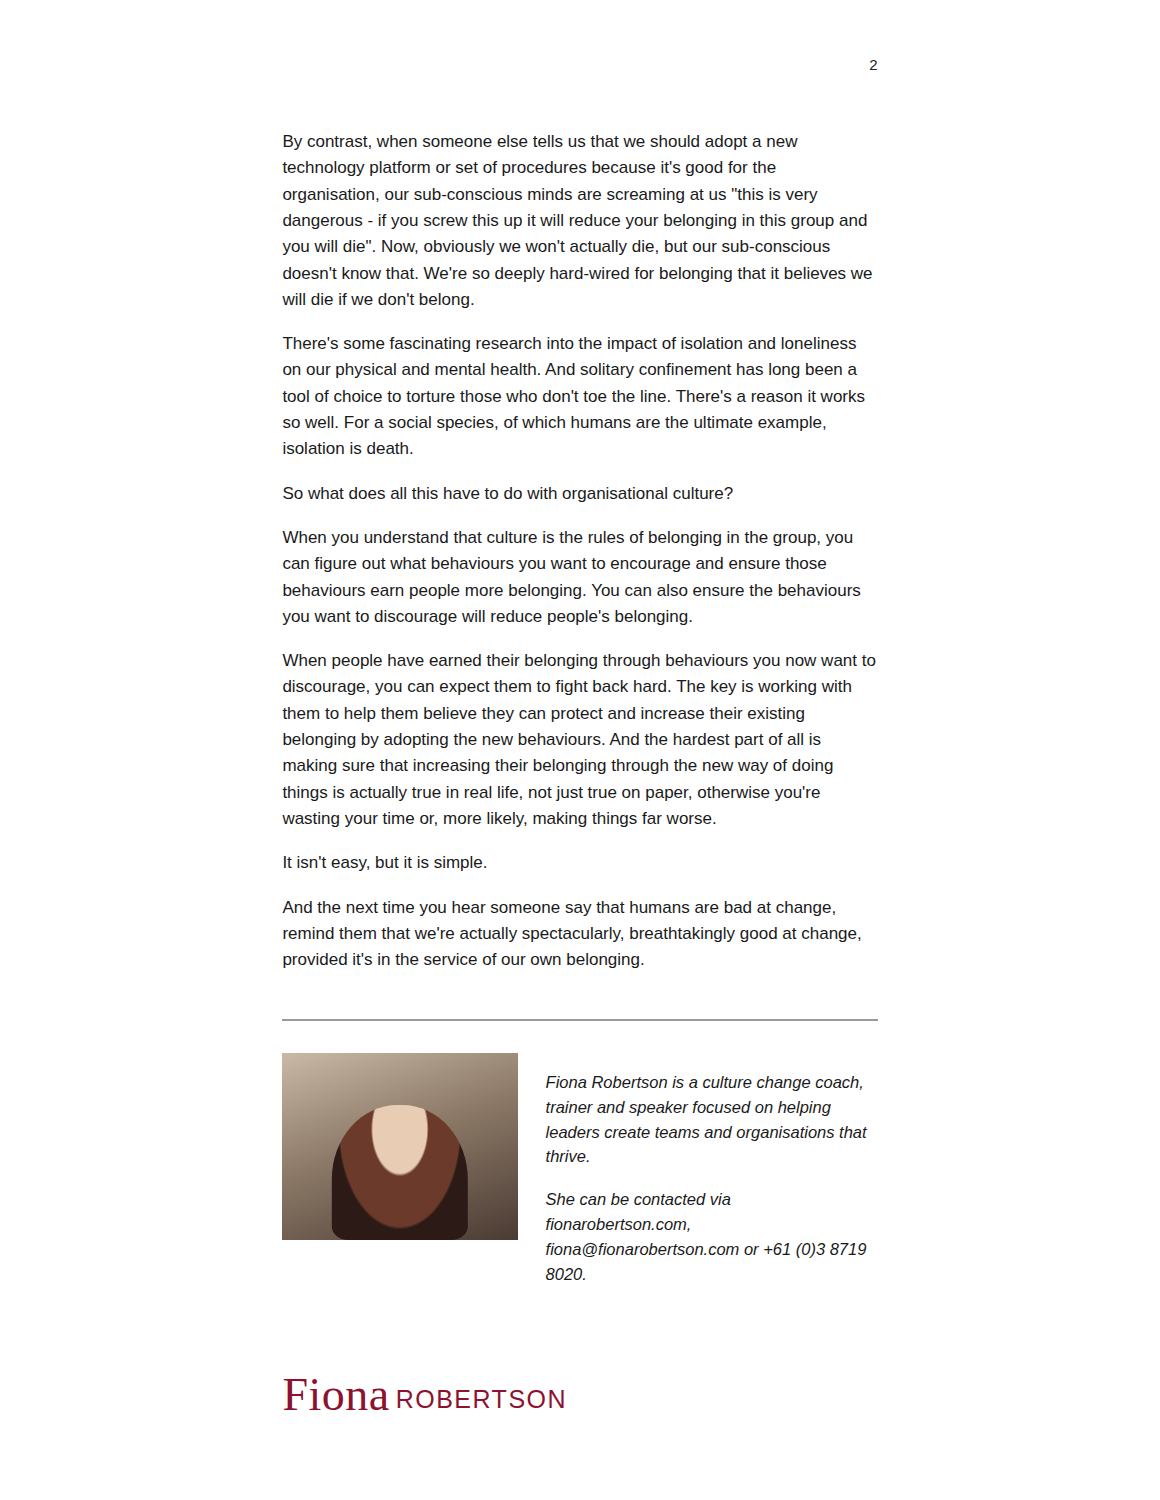2
By contrast, when someone else tells us that we should adopt a new technology platform or set of procedures because it's good for the organisation, our sub-conscious minds are screaming at us "this is very dangerous - if you screw this up it will reduce your belonging in this group and you will die". Now, obviously we won't actually die, but our sub-conscious doesn't know that. We're so deeply hard-wired for belonging that it believes we will die if we don't belong.
There's some fascinating research into the impact of isolation and loneliness on our physical and mental health. And solitary confinement has long been a tool of choice to torture those who don't toe the line. There's a reason it works so well. For a social species, of which humans are the ultimate example, isolation is death.
So what does all this have to do with organisational culture?
When you understand that culture is the rules of belonging in the group, you can figure out what behaviours you want to encourage and ensure those behaviours earn people more belonging. You can also ensure the behaviours you want to discourage will reduce people's belonging.
When people have earned their belonging through behaviours you now want to discourage, you can expect them to fight back hard. The key is working with them to help them believe they can protect and increase their existing belonging by adopting the new behaviours. And the hardest part of all is making sure that increasing their belonging through the new way of doing things is actually true in real life, not just true on paper, otherwise you're wasting your time or, more likely, making things far worse.
It isn't easy, but it is simple.
And the next time you hear someone say that humans are bad at change, remind them that we're actually spectacularly, breathtakingly good at change, provided it's in the service of our own belonging.
Fiona Robertson is a culture change coach, trainer and speaker focused on helping leaders create teams and organisations that thrive.
She can be contacted via fionarobertson.com, fiona@fionarobertson.com or +61 (0)3 8719 8020.
Fiona ROBERTSON